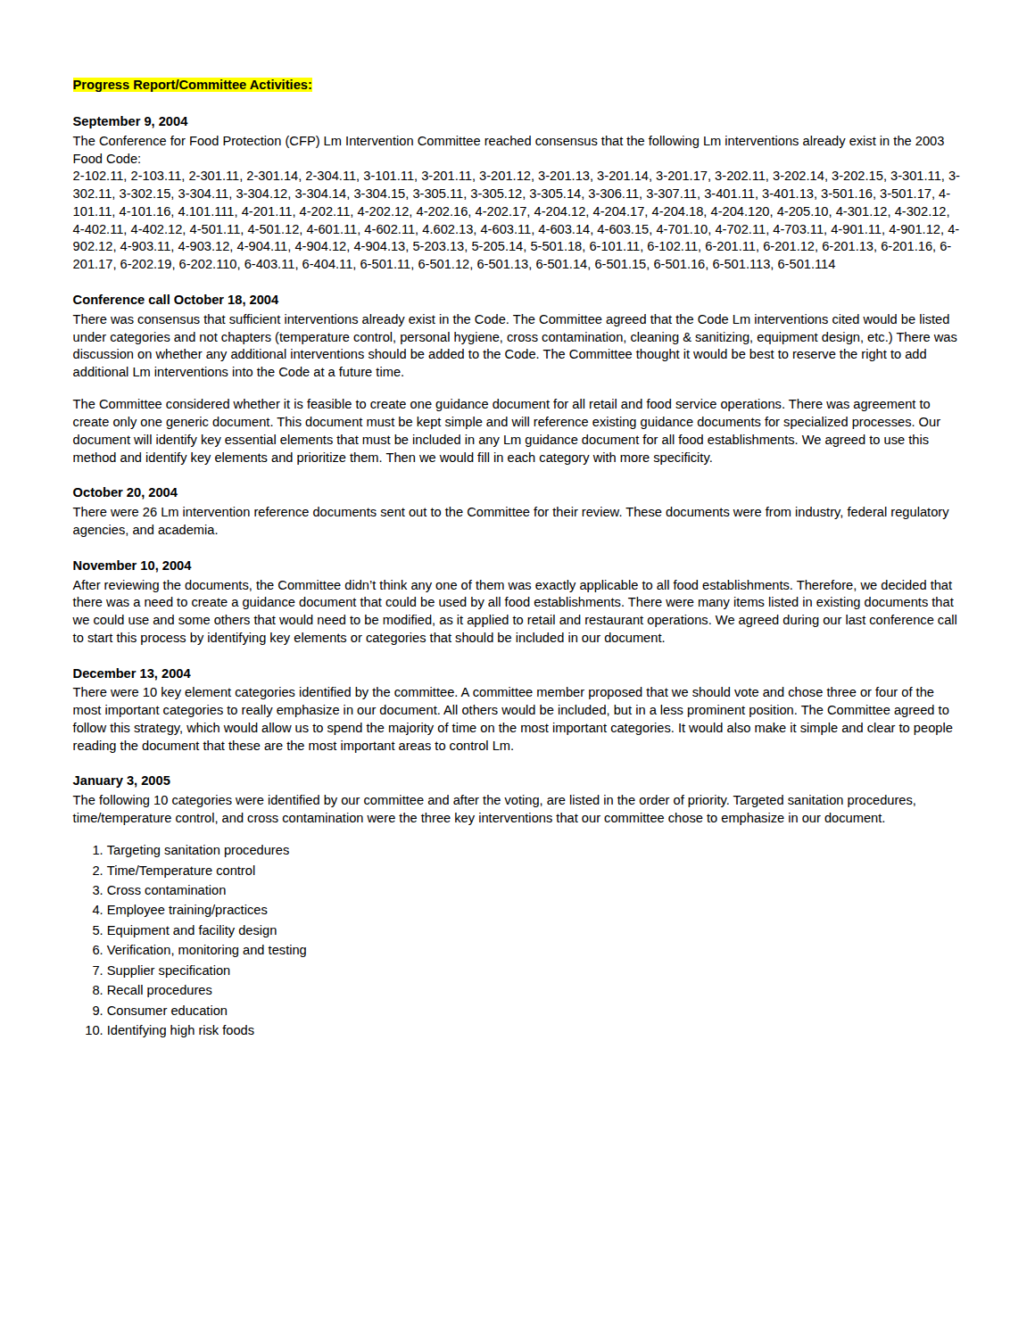Progress Report/Committee Activities:
September 9, 2004
The Conference for Food Protection (CFP) Lm Intervention Committee reached consensus that the following Lm interventions already exist in the 2003 Food Code:
2-102.11, 2-103.11, 2-301.11, 2-301.14, 2-304.11, 3-101.11, 3-201.11, 3-201.12, 3-201.13, 3-201.14, 3-201.17, 3-202.11, 3-202.14, 3-202.15, 3-301.11, 3-302.11, 3-302.15, 3-304.11, 3-304.12, 3-304.14, 3-304.15, 3-305.11, 3-305.12, 3-305.14, 3-306.11, 3-307.11, 3-401.11, 3-401.13, 3-501.16, 3-501.17, 4-101.11, 4-101.16, 4.101.111, 4-201.11, 4-202.11, 4-202.12, 4-202.16, 4-202.17, 4-204.12, 4-204.17, 4-204.18, 4-204.120, 4-205.10, 4-301.12, 4-302.12, 4-402.11, 4-402.12, 4-501.11, 4-501.12, 4-601.11, 4-602.11, 4.602.13, 4-603.11, 4-603.14, 4-603.15, 4-701.10, 4-702.11, 4-703.11, 4-901.11, 4-901.12, 4-902.12, 4-903.11, 4-903.12, 4-904.11, 4-904.12, 4-904.13, 5-203.13, 5-205.14, 5-501.18, 6-101.11, 6-102.11, 6-201.11, 6-201.12, 6-201.13, 6-201.16, 6-201.17, 6-202.19, 6-202.110, 6-403.11, 6-404.11, 6-501.11, 6-501.12, 6-501.13, 6-501.14, 6-501.15, 6-501.16, 6-501.113, 6-501.114
Conference call October 18, 2004
There was consensus that sufficient interventions already exist in the Code. The Committee agreed that the Code Lm interventions cited would be listed under categories and not chapters (temperature control, personal hygiene, cross contamination, cleaning & sanitizing, equipment design, etc.) There was discussion on whether any additional interventions should be added to the Code. The Committee thought it would be best to reserve the right to add additional Lm interventions into the Code at a future time.
The Committee considered whether it is feasible to create one guidance document for all retail and food service operations. There was agreement to create only one generic document. This document must be kept simple and will reference existing guidance documents for specialized processes. Our document will identify key essential elements that must be included in any Lm guidance document for all food establishments. We agreed to use this method and identify key elements and prioritize them. Then we would fill in each category with more specificity.
October 20, 2004
There were 26 Lm intervention reference documents sent out to the Committee for their review. These documents were from industry, federal regulatory agencies, and academia.
November 10, 2004
After reviewing the documents, the Committee didn’t think any one of them was exactly applicable to all food establishments. Therefore, we decided that there was a need to create a guidance document that could be used by all food establishments. There were many items listed in existing documents that we could use and some others that would need to be modified, as it applied to retail and restaurant operations. We agreed during our last conference call to start this process by identifying key elements or categories that should be included in our document.
December 13, 2004
There were 10 key element categories identified by the committee. A committee member proposed that we should vote and chose three or four of the most important categories to really emphasize in our document. All others would be included, but in a less prominent position. The Committee agreed to follow this strategy, which would allow us to spend the majority of time on the most important categories. It would also make it simple and clear to people reading the document that these are the most important areas to control Lm.
January 3, 2005
The following 10 categories were identified by our committee and after the voting, are listed in the order of priority. Targeted sanitation procedures, time/temperature control, and cross contamination were the three key interventions that our committee chose to emphasize in our document.
Targeting sanitation procedures
Time/Temperature control
Cross contamination
Employee training/practices
Equipment and facility design
Verification, monitoring and testing
Supplier specification
Recall procedures
Consumer education
Identifying high risk foods